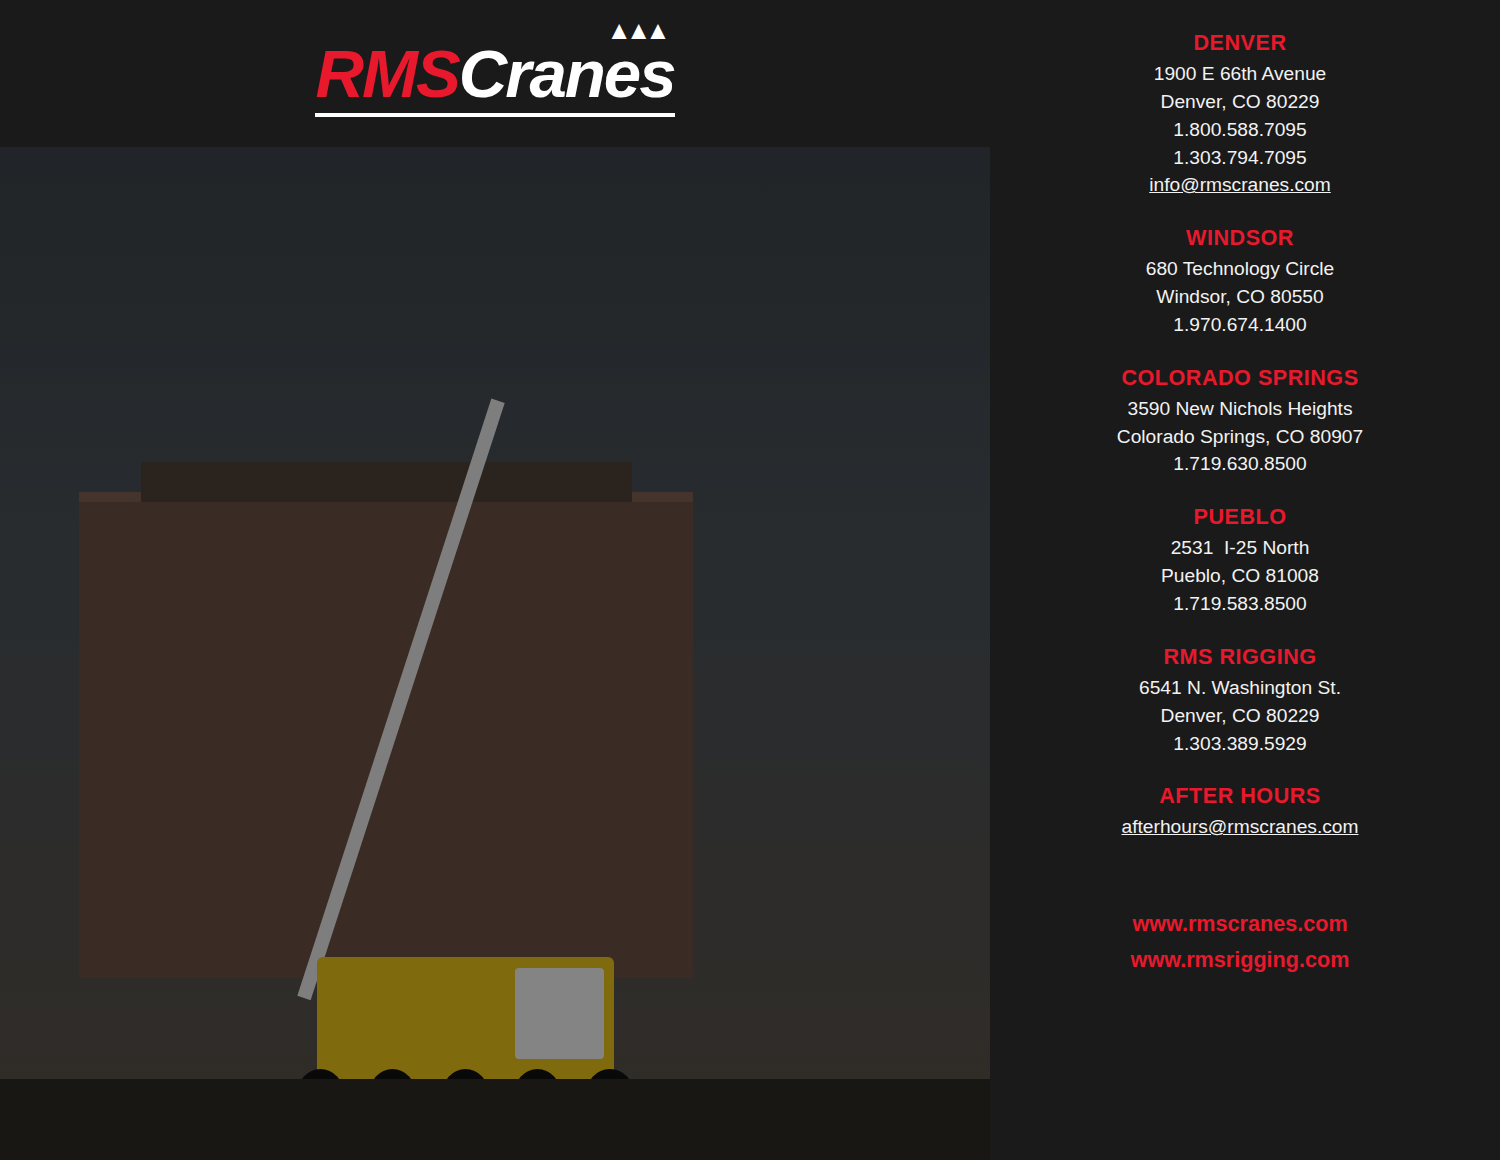▲▲▲RMS Cranes
DENVER
1900 E 66th Avenue
Denver, CO 80229
1.800.588.7095
1.303.794.7095
info@rmscranes.com
WINDSOR
680 Technology Circle
Windsor, CO 80550
1.970.674.1400
COLORADO SPRINGS
3590 New Nichols Heights
Colorado Springs, CO 80907
1.719.630.8500
PUEBLO
2531 I-25 North
Pueblo, CO 81008
1.719.583.8500
RMS RIGGING
6541 N. Washington St.
Denver, CO 80229
1.303.389.5929
AFTER HOURS
afterhours@rmscranes.com
www.rmscranes.com www.rmsrigging.com